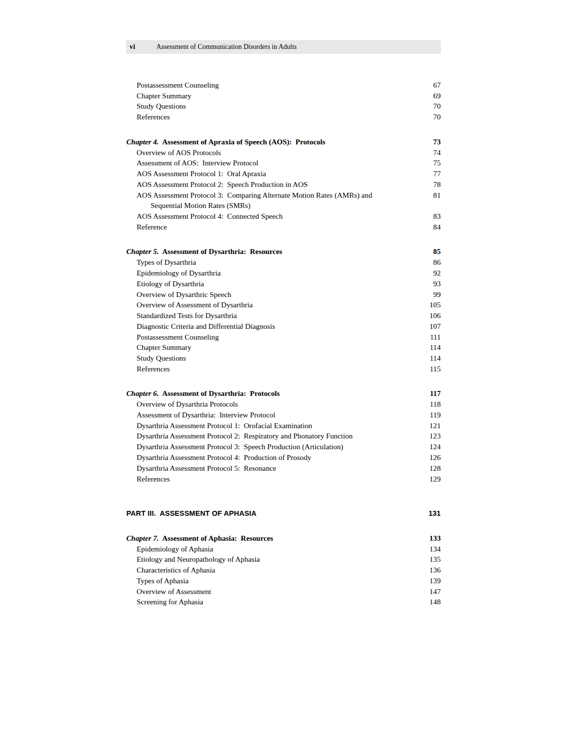vi Assessment of Communication Disorders in Adults
Postassessment Counseling 67
Chapter Summary 69
Study Questions 70
References 70
Chapter 4. Assessment of Apraxia of Speech (AOS): Protocols 73
Overview of AOS Protocols 74
Assessment of AOS: Interview Protocol 75
AOS Assessment Protocol 1: Oral Apraxia 77
AOS Assessment Protocol 2: Speech Production in AOS 78
AOS Assessment Protocol 3: Comparing Alternate Motion Rates (AMRs) and 81
Sequential Motion Rates (SMRs)
AOS Assessment Protocol 4: Connected Speech 83
Reference 84
Chapter 5. Assessment of Dysarthria: Resources 85
Types of Dysarthria 86
Epidemiology of Dysarthria 92
Etiology of Dysarthria 93
Overview of Dysarthric Speech 99
Overview of Assessment of Dysarthria 105
Standardized Tests for Dysarthria 106
Diagnostic Criteria and Differential Diagnosis 107
Postassessment Counseling 111
Chapter Summary 114
Study Questions 114
References 115
Chapter 6. Assessment of Dysarthria: Protocols 117
Overview of Dysarthria Protocols 118
Assessment of Dysarthria: Interview Protocol 119
Dysarthria Assessment Protocol 1: Orofacial Examination 121
Dysarthria Assessment Protocol 2: Respiratory and Phonatory Function 123
Dysarthria Assessment Protocol 3: Speech Production (Articulation) 124
Dysarthria Assessment Protocol 4: Production of Prosody 126
Dysarthria Assessment Protocol 5: Resonance 128
References 129
PART III. ASSESSMENT OF APHASIA 131
Chapter 7. Assessment of Aphasia: Resources 133
Epidemiology of Aphasia 134
Etiology and Neuropathology of Aphasia 135
Characteristics of Aphasia 136
Types of Aphasia 139
Overview of Assessment 147
Screening for Aphasia 148